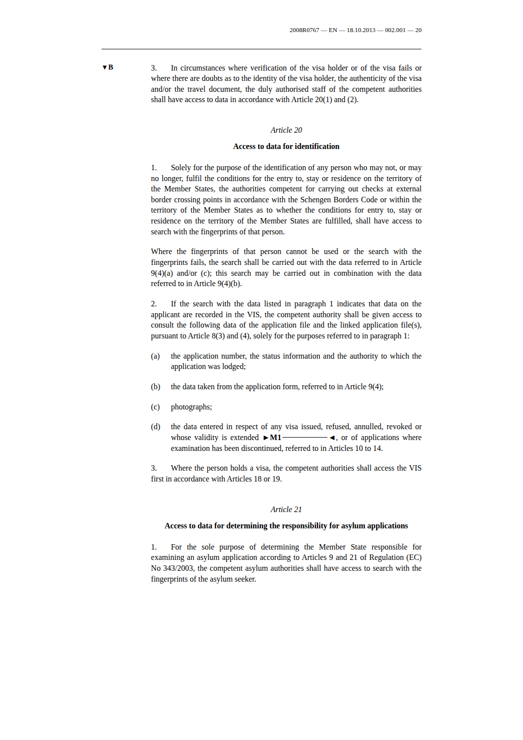2008R0767 — EN — 18.10.2013 — 002.001 — 20
▼B
3. In circumstances where verification of the visa holder or of the visa fails or where there are doubts as to the identity of the visa holder, the authenticity of the visa and/or the travel document, the duly authorised staff of the competent authorities shall have access to data in accordance with Article 20(1) and (2).
Article 20
Access to data for identification
1. Solely for the purpose of the identification of any person who may not, or may no longer, fulfil the conditions for the entry to, stay or residence on the territory of the Member States, the authorities competent for carrying out checks at external border crossing points in accordance with the Schengen Borders Code or within the territory of the Member States as to whether the conditions for entry to, stay or residence on the territory of the Member States are fulfilled, shall have access to search with the fingerprints of that person.
Where the fingerprints of that person cannot be used or the search with the fingerprints fails, the search shall be carried out with the data referred to in Article 9(4)(a) and/or (c); this search may be carried out in combination with the data referred to in Article 9(4)(b).
2. If the search with the data listed in paragraph 1 indicates that data on the applicant are recorded in the VIS, the competent authority shall be given access to consult the following data of the application file and the linked application file(s), pursuant to Article 8(3) and (4), solely for the purposes referred to in paragraph 1:
(a) the application number, the status information and the authority to which the application was lodged;
(b) the data taken from the application form, referred to in Article 9(4);
(c) photographs;
(d) the data entered in respect of any visa issued, refused, annulled, revoked or whose validity is extended ►M1 ◄, or of applications where examination has been discontinued, referred to in Articles 10 to 14.
3. Where the person holds a visa, the competent authorities shall access the VIS first in accordance with Articles 18 or 19.
Article 21
Access to data for determining the responsibility for asylum applications
1. For the sole purpose of determining the Member State responsible for examining an asylum application according to Articles 9 and 21 of Regulation (EC) No 343/2003, the competent asylum authorities shall have access to search with the fingerprints of the asylum seeker.